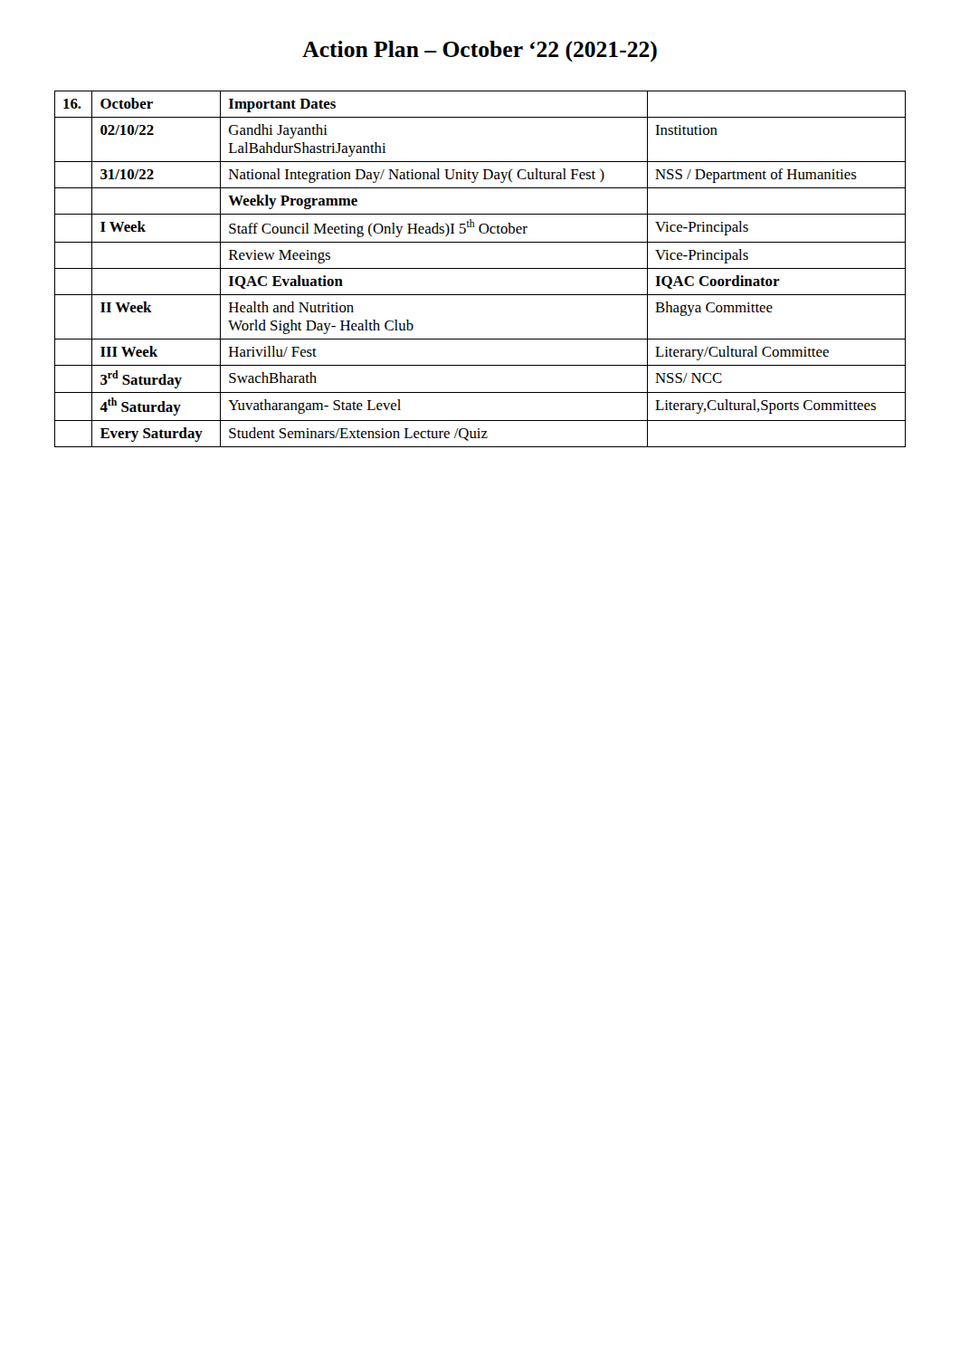Action Plan – October ‘22 (2021-22)
| 16. | October | Important Dates | |
| | 02/10/22 | Gandhi Jayanthi LalBahdurShastriJayanthi | Institution |
| | 31/10/22 | National Integration Day/ National Unity Day( Cultural Fest ) | NSS / Department of Humanities |
| | | Weekly Programme | |
| | I Week | Staff Council Meeting (Only Heads)I 5 th October | Vice-Principals |
| | | Review Meeings | Vice-Principals |
| | | IQAC Evaluation | IQAC Coordinator |
| | II Week | Health and Nutrition World Sight Day- Health Club | Bhagya Committee |
| | III Week | Harivillu/ Fest | Literary/Cultural Committee |
| | 3 rd Saturday | SwachBharath | NSS/ NCC |
| | 4 th Saturday | Yuvatharangam- State Level | Literary,Cultural,Sports Committees |
| | Every Saturday | Student Seminars/Extension Lecture /Quiz | |